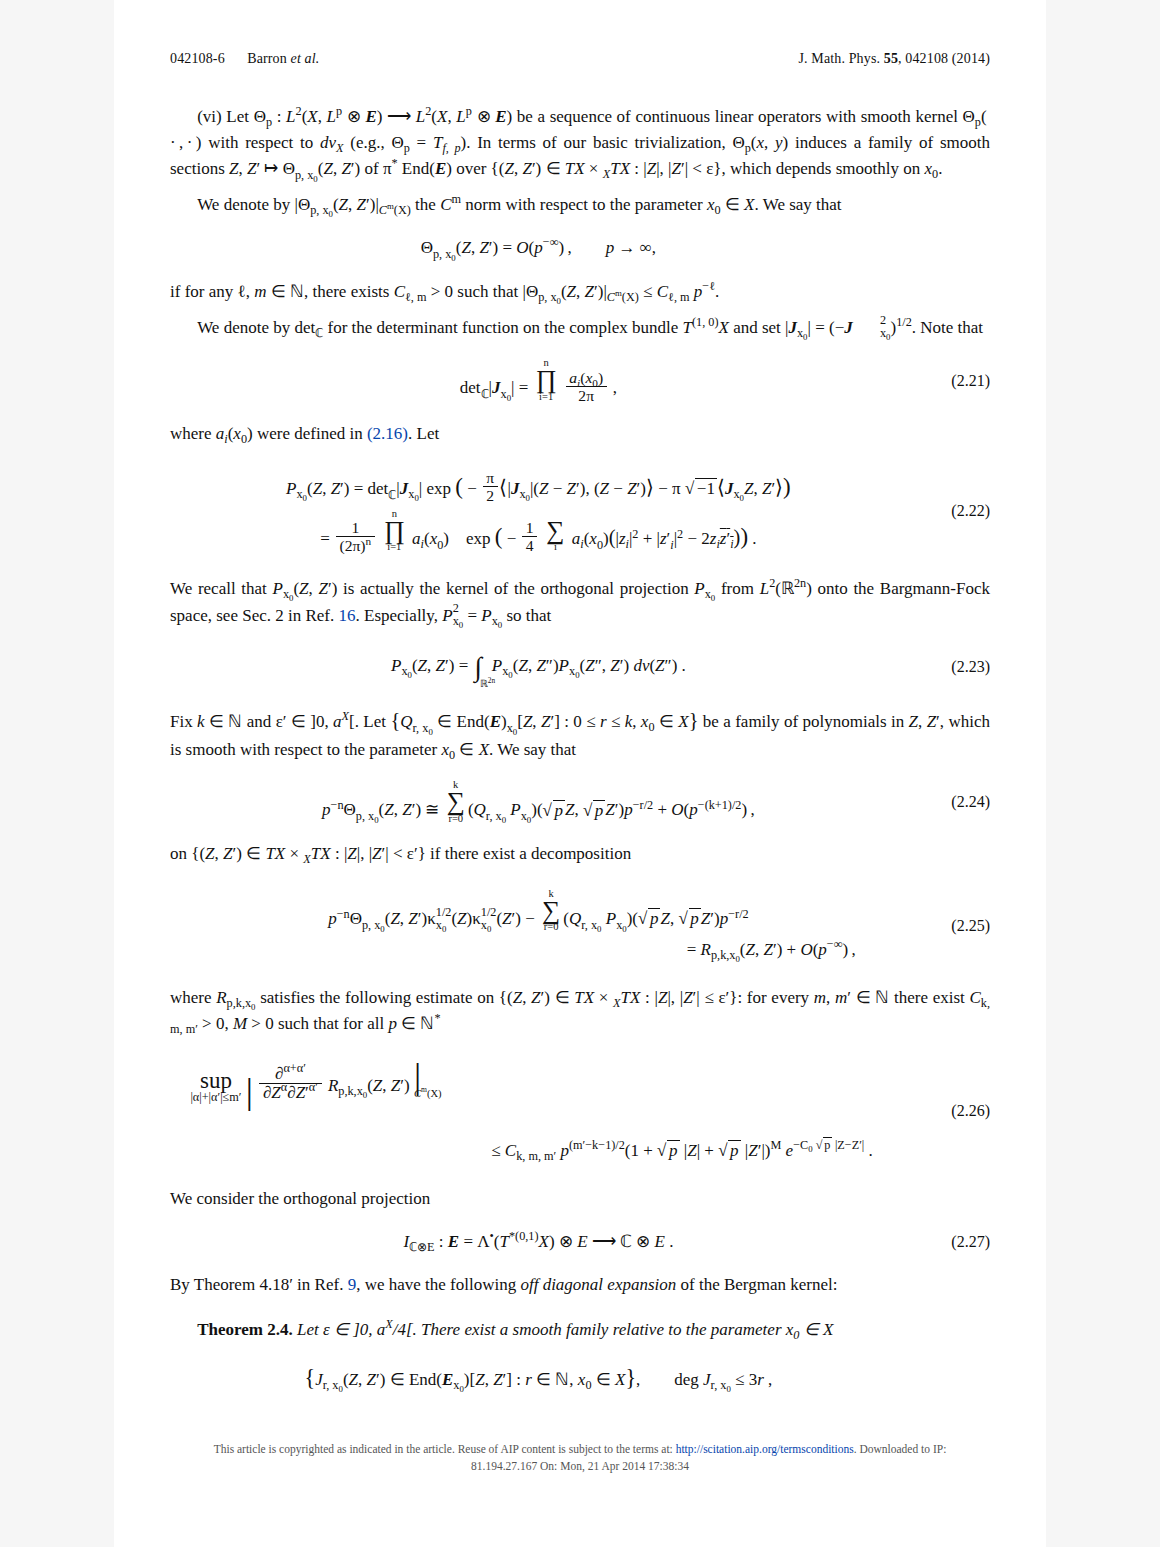042108-6 Barron et al.
J. Math. Phys. 55, 042108 (2014)
(vi) Let Θp : L2(X, Lp ⊗ E) ⟶ L2(X, Lp ⊗ E) be a sequence of continuous linear operators with smooth kernel Θp( · , · ) with respect to dvX (e.g., Θp = Tf, p). In terms of our basic trivialization, Θp(x, y) induces a family of smooth sections Z, Z′ ↦ Θp, x0(Z, Z′) of π* End(E) over {(Z, Z′) ∈ TX × XTX : |Z|, |Z′| < ε}, which depends smoothly on x0.
We denote by |Θp, x0(Z, Z′)|Cm(X) the Cm norm with respect to the parameter x0 ∈ X. We say that
Θp, x0(Z, Z′) = O(p−∞) ,  p → ∞,
if for any ℓ, m ∈ ℕ, there exists Cℓ, m > 0 such that |Θp, x0(Z, Z′)|Cm(X) ≤ Cℓ, m p−ℓ.
We denote by detℂ for the determinant function on the complex bundle T(1, 0)X and set |Jx0| = (−J 2 x0)1/2. Note that
detℂ|Jx0| = n∏i=1 ai(x0) 2π ,
(2.21)
where ai(x0) were defined in (2.16). Let
Px0(Z, Z′) = detℂ|Jx0| exp ( − π 2⟨|Jx0|(Z − Z′), (Z − Z′)⟩ − π √−1⟨Jx0Z, Z′⟩) = 1(2π)n n∏i=1 ai(x0) exp ( − 14 ∑i ai(x0)(|zi|2 + |z′i|2 − 2zi z′i)) .
(2.22)
We recall that Px0(Z, Z′) is actually the kernel of the orthogonal projection Px0 from L2(ℝ2n) onto the Bargmann-Fock space, see Sec. 2 in Ref. 16. Especially, P 2 x0 = Px0 so that
Px0(Z, Z′) = ∫ℝ2n Px0(Z, Z″)Px0(Z″, Z′) dv(Z″) .
(2.23)
Fix k ∈ ℕ and ε′ ∈ ]0, aX[. Let {Qr, x0 ∈ End(E)x0[Z, Z′] : 0 ≤ r ≤ k, x0 ∈ X} be a family of polynomials in Z, Z′, which is smooth with respect to the parameter x0 ∈ X. We say that
p−nΘp, x0(Z, Z′) ≅ k∑r=0(Qr, x0 Px0)(√p Z, √p Z′)p−r/2 + O(p−(k+1)/2) ,
(2.24)
on {(Z, Z′) ∈ TX × XTX : |Z|, |Z′| < ε′} if there exist a decomposition
p−nΘp, x0(Z, Z′)κ1/2 x0(Z)κ1/2 x0(Z′) − k∑r=0(Qr, x0 Px0)(√p Z, √p Z′)p−r/2 = Rp,k,x0(Z, Z′) + O(p−∞) ,   
(2.25)
where Rp,k,x0 satisfies the following estimate on {(Z, Z′) ∈ TX × XTX : |Z|, |Z′| ≤ ε′}: for every m, m′ ∈ ℕ there exist Ck, m, m′ > 0, M > 0 such that for all p ∈ ℕ*
sup |α|+|α′|≤m′ | ∂α+α′∂Zα∂Z′α′ Rp,k,x0(Z, Z′) | Cm(X) ≤ Ck, m, m′ p(m′−k−1)/2(1 + √p |Z| + √p |Z′|)M e−C0 √p |Z−Z′| .  
(2.26)
We consider the orthogonal projection
Iℂ⊗E : E = Λ•(T*(0,1)X) ⊗ E ⟶ ℂ ⊗ E .
(2.27)
By Theorem 4.18′ in Ref. 9, we have the following off diagonal expansion of the Bergman kernel:
Theorem 2.4. Let ε ∈ ]0, aX/4[. There exist a smooth family relative to the parameter x0 ∈ X
{Jr, x0(Z, Z′) ∈ End(Ex0)[Z, Z′] : r ∈ ℕ, x0 ∈ X},  deg Jr, x0 ≤ 3r ,
This article is copyrighted as indicated in the article. Reuse of AIP content is subject to the terms at: http://scitation.aip.org/termsconditions. Downloaded to IP:
81.194.27.167 On: Mon, 21 Apr 2014 17:38:34